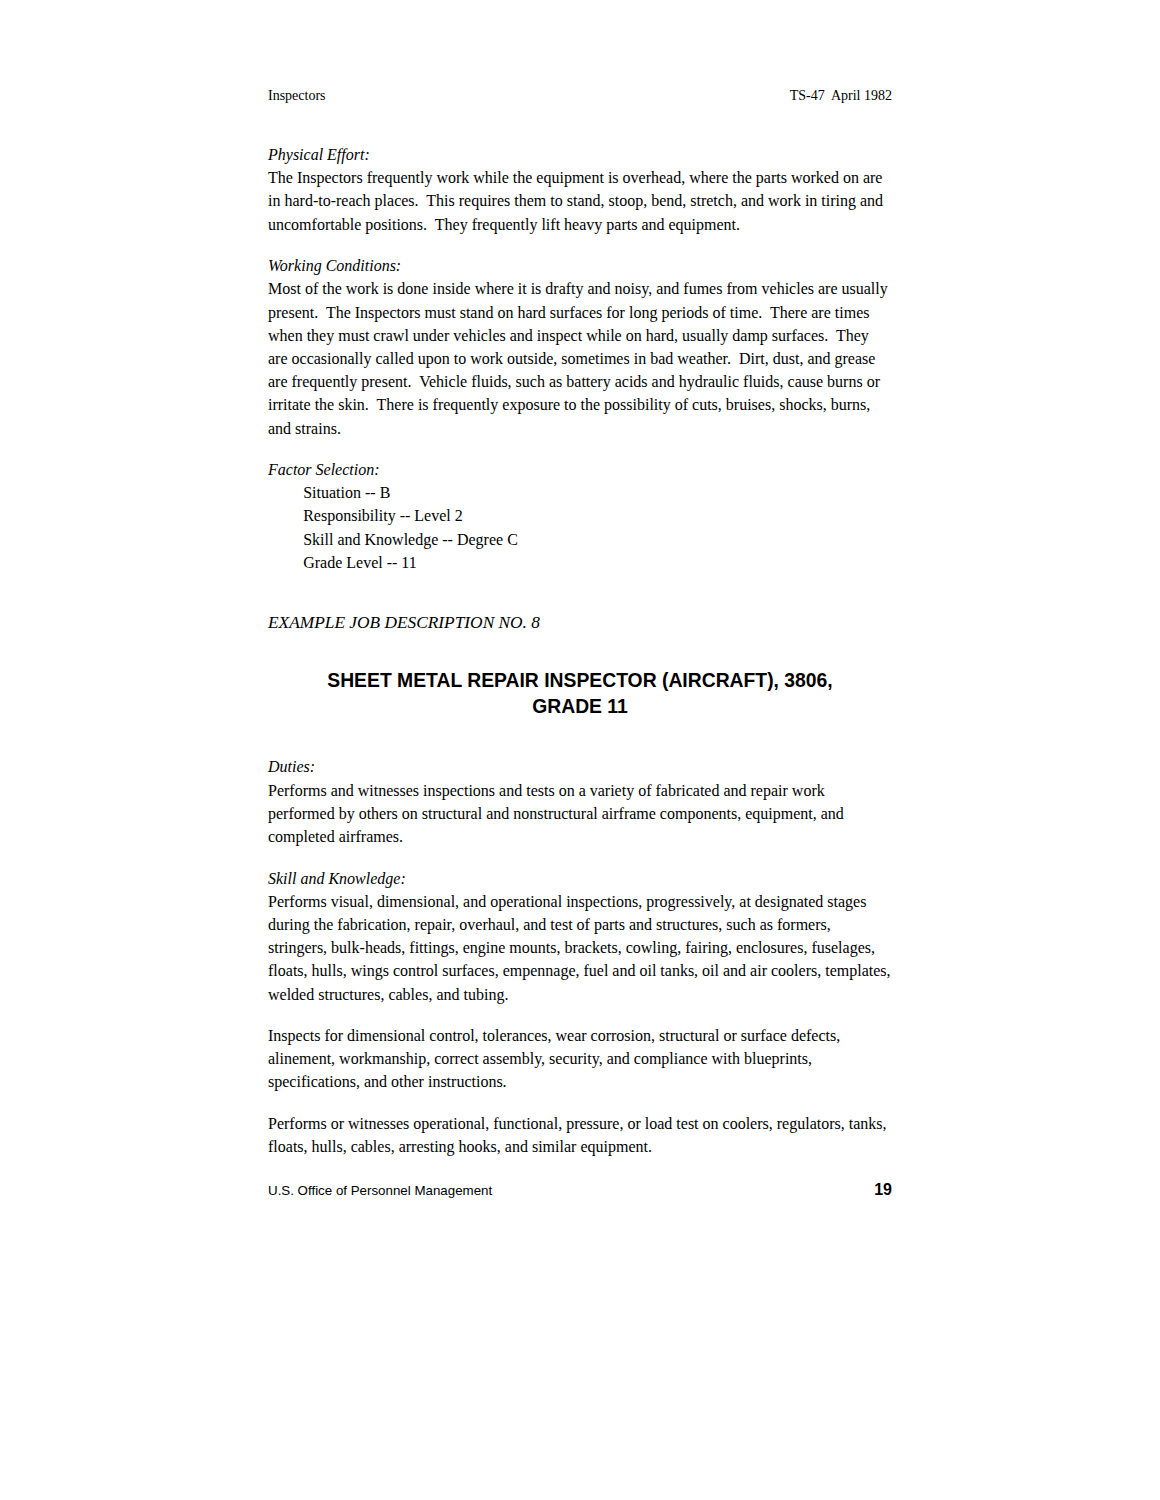Inspectors
TS-47 April 1982
Physical Effort:
The Inspectors frequently work while the equipment is overhead, where the parts worked on are in hard-to-reach places. This requires them to stand, stoop, bend, stretch, and work in tiring and uncomfortable positions. They frequently lift heavy parts and equipment.
Working Conditions:
Most of the work is done inside where it is drafty and noisy, and fumes from vehicles are usually present. The Inspectors must stand on hard surfaces for long periods of time. There are times when they must crawl under vehicles and inspect while on hard, usually damp surfaces. They are occasionally called upon to work outside, sometimes in bad weather. Dirt, dust, and grease are frequently present. Vehicle fluids, such as battery acids and hydraulic fluids, cause burns or irritate the skin. There is frequently exposure to the possibility of cuts, bruises, shocks, burns, and strains.
Factor Selection:
Situation -- B
Responsibility -- Level 2
Skill and Knowledge -- Degree C
Grade Level -- 11
EXAMPLE JOB DESCRIPTION NO. 8
SHEET METAL REPAIR INSPECTOR (AIRCRAFT), 3806,
GRADE 11
Duties:
Performs and witnesses inspections and tests on a variety of fabricated and repair work performed by others on structural and nonstructural airframe components, equipment, and completed airframes.
Skill and Knowledge:
Performs visual, dimensional, and operational inspections, progressively, at designated stages during the fabrication, repair, overhaul, and test of parts and structures, such as formers, stringers, bulk-heads, fittings, engine mounts, brackets, cowling, fairing, enclosures, fuselages, floats, hulls, wings control surfaces, empennage, fuel and oil tanks, oil and air coolers, templates, welded structures, cables, and tubing.
Inspects for dimensional control, tolerances, wear corrosion, structural or surface defects, alinement, workmanship, correct assembly, security, and compliance with blueprints, specifications, and other instructions.
Performs or witnesses operational, functional, pressure, or load test on coolers, regulators, tanks, floats, hulls, cables, arresting hooks, and similar equipment.
U.S. Office of Personnel Management
19